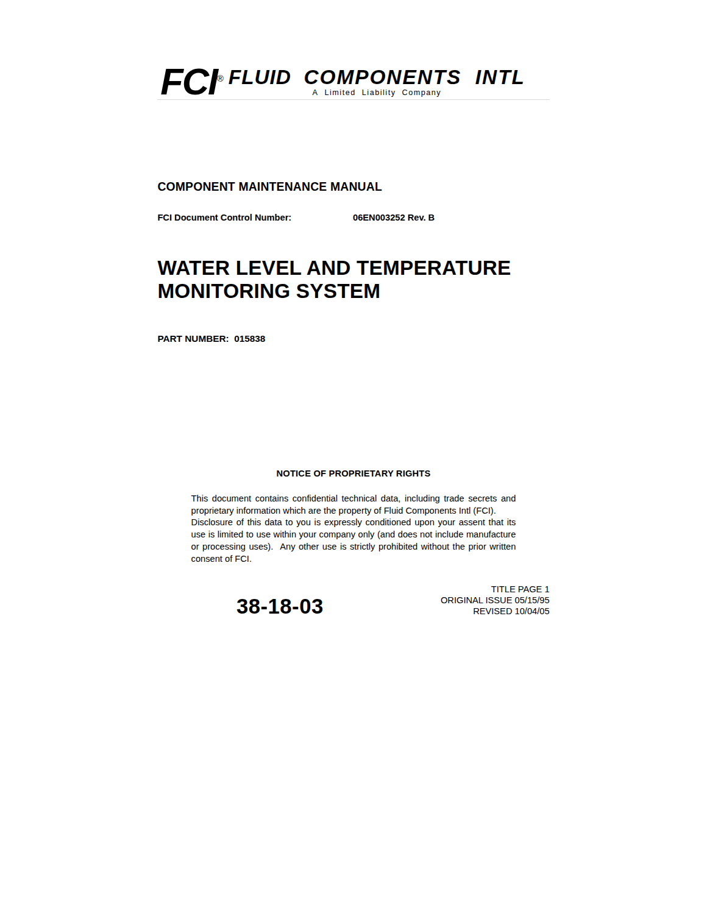FCI®
FLUID COMPONENTS INTL
A Limited Liability Company
COMPONENT MAINTENANCE MANUAL
FCI Document Control Number:06EN003252 Rev. B
WATER LEVEL AND TEMPERATURE
MONITORING SYSTEM
PART NUMBER: 015838
NOTICE OF PROPRIETARY RIGHTS
This document contains confidential technical data, including trade secrets and proprietary information which are the property of Fluid Components Intl (FCI).
Disclosure of this data to you is expressly conditioned upon your assent that its use is limited to use within your company only (and does not include manufacture or processing uses). Any other use is strictly prohibited without the prior written consent of FCI.
38-18-03
TITLE PAGE 1
ORIGINAL ISSUE 05/15/95
REVISED 10/04/05